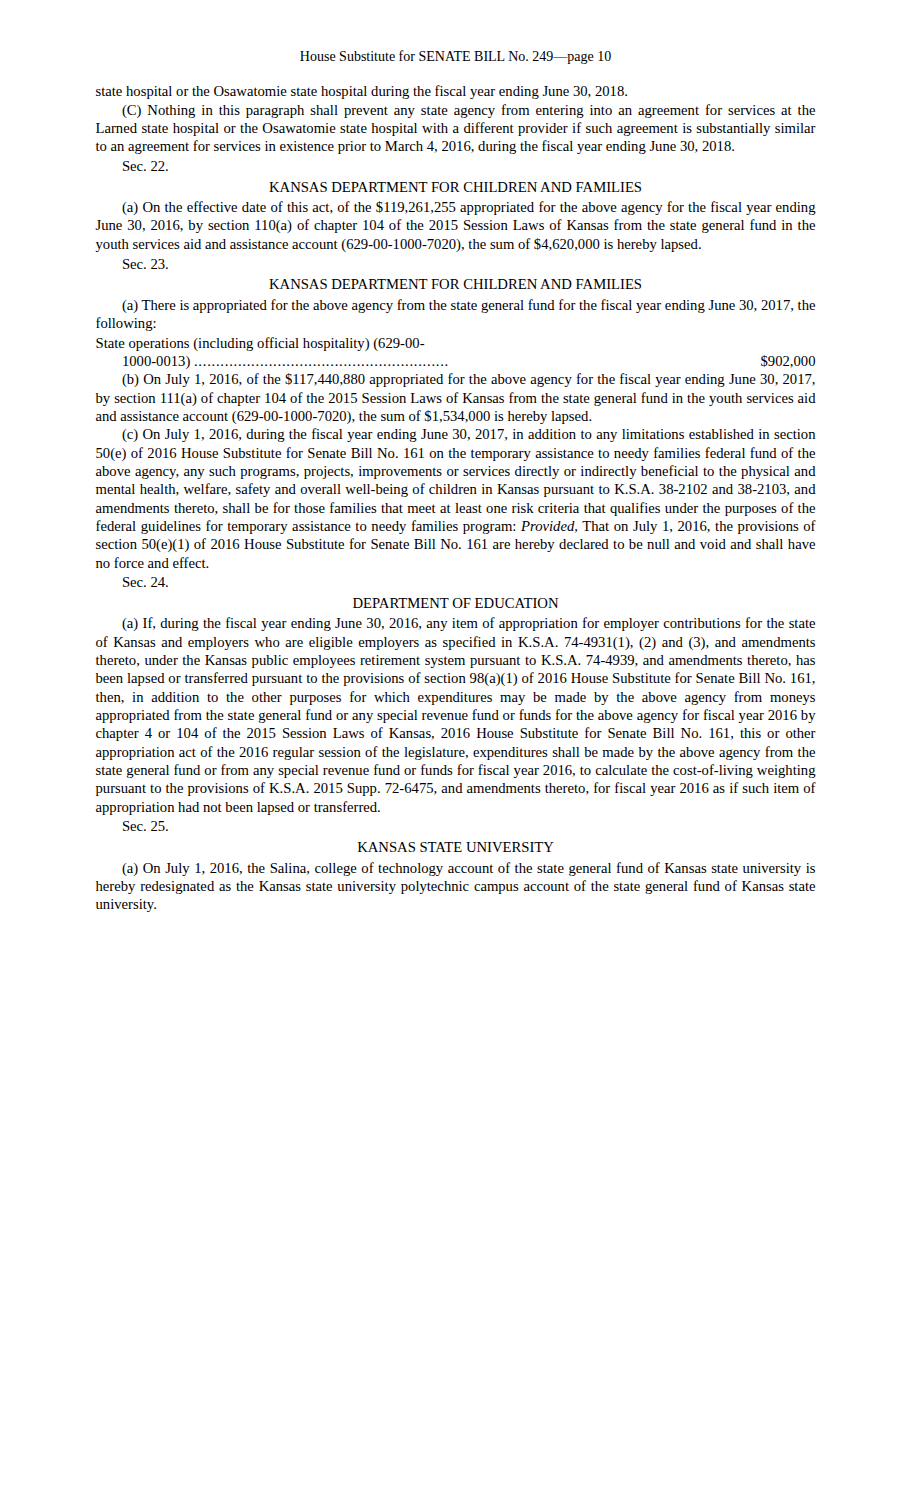House Substitute for SENATE BILL No. 249—page 10
state hospital or the Osawatomie state hospital during the fiscal year ending June 30, 2018.
(C) Nothing in this paragraph shall prevent any state agency from entering into an agreement for services at the Larned state hospital or the Osawatomie state hospital with a different provider if such agreement is substantially similar to an agreement for services in existence prior to March 4, 2016, during the fiscal year ending June 30, 2018.
Sec. 22.
KANSAS DEPARTMENT FOR CHILDREN AND FAMILIES
(a) On the effective date of this act, of the $119,261,255 appropriated for the above agency for the fiscal year ending June 30, 2016, by section 110(a) of chapter 104 of the 2015 Session Laws of Kansas from the state general fund in the youth services aid and assistance account (629-00-1000-7020), the sum of $4,620,000 is hereby lapsed.
Sec. 23.
KANSAS DEPARTMENT FOR CHILDREN AND FAMILIES
(a) There is appropriated for the above agency from the state general fund for the fiscal year ending June 30, 2017, the following:
State operations (including official hospitality) (629-00-
1000-0013) .......................................................... $902,000
(b) On July 1, 2016, of the $117,440,880 appropriated for the above agency for the fiscal year ending June 30, 2017, by section 111(a) of chapter 104 of the 2015 Session Laws of Kansas from the state general fund in the youth services aid and assistance account (629-00-1000-7020), the sum of $1,534,000 is hereby lapsed.
(c) On July 1, 2016, during the fiscal year ending June 30, 2017, in addition to any limitations established in section 50(e) of 2016 House Substitute for Senate Bill No. 161 on the temporary assistance to needy families federal fund of the above agency, any such programs, projects, improvements or services directly or indirectly beneficial to the physical and mental health, welfare, safety and overall well-being of children in Kansas pursuant to K.S.A. 38-2102 and 38-2103, and amendments thereto, shall be for those families that meet at least one risk criteria that qualifies under the purposes of the federal guidelines for temporary assistance to needy families program: Provided, That on July 1, 2016, the provisions of section 50(e)(1) of 2016 House Substitute for Senate Bill No. 161 are hereby declared to be null and void and shall have no force and effect.
Sec. 24.
DEPARTMENT OF EDUCATION
(a) If, during the fiscal year ending June 30, 2016, any item of appropriation for employer contributions for the state of Kansas and employers who are eligible employers as specified in K.S.A. 74-4931(1), (2) and (3), and amendments thereto, under the Kansas public employees retirement system pursuant to K.S.A. 74-4939, and amendments thereto, has been lapsed or transferred pursuant to the provisions of section 98(a)(1) of 2016 House Substitute for Senate Bill No. 161, then, in addition to the other purposes for which expenditures may be made by the above agency from moneys appropriated from the state general fund or any special revenue fund or funds for the above agency for fiscal year 2016 by chapter 4 or 104 of the 2015 Session Laws of Kansas, 2016 House Substitute for Senate Bill No. 161, this or other appropriation act of the 2016 regular session of the legislature, expenditures shall be made by the above agency from the state general fund or from any special revenue fund or funds for fiscal year 2016, to calculate the cost-of-living weighting pursuant to the provisions of K.S.A. 2015 Supp. 72-6475, and amendments thereto, for fiscal year 2016 as if such item of appropriation had not been lapsed or transferred.
Sec. 25.
KANSAS STATE UNIVERSITY
(a) On July 1, 2016, the Salina, college of technology account of the state general fund of Kansas state university is hereby redesignated as the Kansas state university polytechnic campus account of the state general fund of Kansas state university.